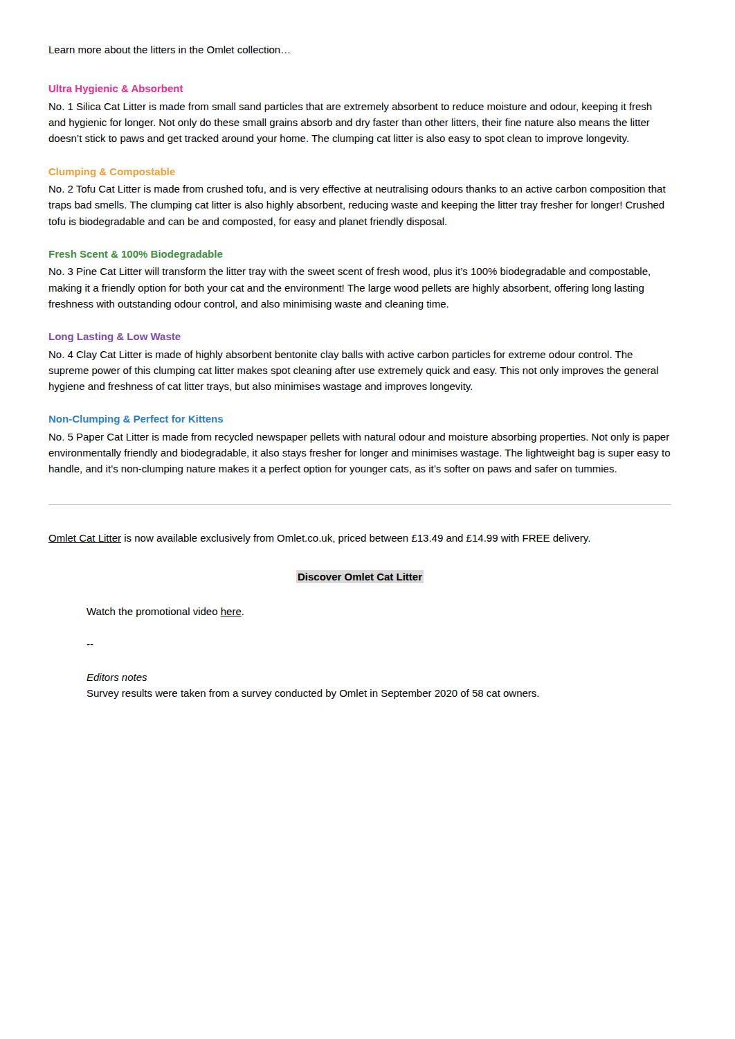Learn more about the litters in the Omlet collection…
Ultra Hygienic & Absorbent
No. 1 Silica Cat Litter is made from small sand particles that are extremely absorbent to reduce moisture and odour, keeping it fresh and hygienic for longer. Not only do these small grains absorb and dry faster than other litters, their fine nature also means the litter doesn’t stick to paws and get tracked around your home. The clumping cat litter is also easy to spot clean to improve longevity.
Clumping & Compostable
No. 2 Tofu Cat Litter is made from crushed tofu, and is very effective at neutralising odours thanks to an active carbon composition that traps bad smells. The clumping cat litter is also highly absorbent, reducing waste and keeping the litter tray fresher for longer! Crushed tofu is biodegradable and can be and composted, for easy and planet friendly disposal.
Fresh Scent & 100% Biodegradable
No. 3 Pine Cat Litter will transform the litter tray with the sweet scent of fresh wood, plus it’s 100% biodegradable and compostable, making it a friendly option for both your cat and the environment! The large wood pellets are highly absorbent, offering long lasting freshness with outstanding odour control, and also minimising waste and cleaning time.
Long Lasting & Low Waste
No. 4 Clay Cat Litter is made of highly absorbent bentonite clay balls with active carbon particles for extreme odour control. The supreme power of this clumping cat litter makes spot cleaning after use extremely quick and easy. This not only improves the general hygiene and freshness of cat litter trays, but also minimises wastage and improves longevity.
Non-Clumping & Perfect for Kittens
No. 5 Paper Cat Litter is made from recycled newspaper pellets with natural odour and moisture absorbing properties. Not only is paper environmentally friendly and biodegradable, it also stays fresher for longer and minimises wastage. The lightweight bag is super easy to handle, and it’s non-clumping nature makes it a perfect option for younger cats, as it’s softer on paws and safer on tummies.
Omlet Cat Litter is now available exclusively from Omlet.co.uk, priced between £13.49 and £14.99 with FREE delivery.
Discover Omlet Cat Litter
Watch the promotional video here.
--
Editors notes
Survey results were taken from a survey conducted by Omlet in September 2020 of 58 cat owners.